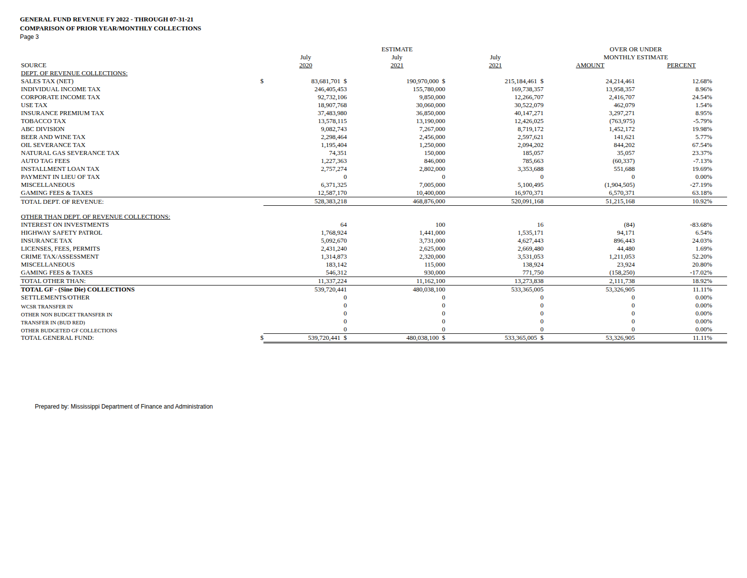GENERAL FUND REVENUE FY 2022 - THROUGH 07-31-21
COMPARISON OF PRIOR YEAR/MONTHLY COLLECTIONS
Page 3
| | | | ESTIMATE | | OVER OR UNDER |
| | | July | July | July | MONTHLY ESTIMATE |
| SOURCE | | 2020 | 2021 | 2021 | AMOUNT | PERCENT |
| DEPT. OF REVENUE COLLECTIONS: | |
| SALES TAX (NET) | $ | 83,681,701 $ | 190,970,000 $ | 215,184,461 $ | 24,214,461 | 12.68% |
| INDIVIDUAL INCOME TAX | | 246,405,453 | 155,780,000 | 169,738,357 | 13,958,357 | 8.96% |
| CORPORATE INCOME TAX | | 92,732,106 | 9,850,000 | 12,266,707 | 2,416,707 | 24.54% |
| USE TAX | | 18,907,768 | 30,060,000 | 30,522,079 | 462,079 | 1.54% |
| INSURANCE PREMIUM TAX | | 37,483,980 | 36,850,000 | 40,147,271 | 3,297,271 | 8.95% |
| TOBACCO TAX | | 13,578,115 | 13,190,000 | 12,426,025 | (763,975) | -5.79% |
| ABC DIVISION | | 9,082,743 | 7,267,000 | 8,719,172 | 1,452,172 | 19.98% |
| BEER AND WINE TAX | | 2,298,464 | 2,456,000 | 2,597,621 | 141,621 | 5.77% |
| OIL SEVERANCE TAX | | 1,195,404 | 1,250,000 | 2,094,202 | 844,202 | 67.54% |
| NATURAL GAS SEVERANCE TAX | | 74,351 | 150,000 | 185,057 | 35,057 | 23.37% |
| AUTO TAG FEES | | 1,227,363 | 846,000 | 785,663 | (60,337) | -7.13% |
| INSTALLMENT LOAN TAX | | 2,757,274 | 2,802,000 | 3,353,688 | 551,688 | 19.69% |
| PAYMENT IN LIEU OF TAX | | 0 | 0 | 0 | 0 | 0.00% |
| MISCELLANEOUS | | 6,371,325 | 7,005,000 | 5,100,495 | (1,904,505) | -27.19% |
| GAMING FEES & TAXES | | 12,587,170 | 10,400,000 | 16,970,371 | 6,570,371 | 63.18% |
| TOTAL DEPT. OF REVENUE: | | 528,383,218 | 468,876,000 | 520,091,168 | 51,215,168 | 10.92% |
| OTHER THAN DEPT. OF REVENUE COLLECTIONS: | |
| INTEREST ON INVESTMENTS | | 64 | 100 | 16 | (84) | -83.68% |
| HIGHWAY SAFETY PATROL | | 1,768,924 | 1,441,000 | 1,535,171 | 94,171 | 6.54% |
| INSURANCE TAX | | 5,092,670 | 3,731,000 | 4,627,443 | 896,443 | 24.03% |
| LICENSES, FEES, PERMITS | | 2,431,240 | 2,625,000 | 2,669,480 | 44,480 | 1.69% |
| CRIME TAX/ASSESSMENT | | 1,314,873 | 2,320,000 | 3,531,053 | 1,211,053 | 52.20% |
| MISCELLANEOUS | | 183,142 | 115,000 | 138,924 | 23,924 | 20.80% |
| GAMING FEES & TAXES | | 546,312 | 930,000 | 771,750 | (158,250) | -17.02% |
| TOTAL OTHER THAN: | | 11,337,224 | 11,162,100 | 13,273,838 | 2,111,738 | 18.92% |
| TOTAL GF - (Sine Die) COLLECTIONS | | 539,720,441 | 480,038,100 | 533,365,005 | 53,326,905 | 11.11% |
| SETTLEMENTS/OTHER | | 0 | 0 | 0 | 0 | 0.00% |
| WCSR TRANSFER IN | | 0 | 0 | 0 | 0 | 0.00% |
| OTHER NON BUDGET TRANSFER IN | | 0 | 0 | 0 | 0 | 0.00% |
| TRANSFER IN (BUD RED) | | 0 | 0 | 0 | 0 | 0.00% |
| OTHER BUDGETED GF COLLECTIONS | | 0 | 0 | 0 | 0 | 0.00% |
| TOTAL GENERAL FUND: | $ | 539,720,441 $ | 480,038,100 $ | 533,365,005 $ | 53,326,905 | 11.11% |
Prepared by: Mississippi Department of Finance and Administration